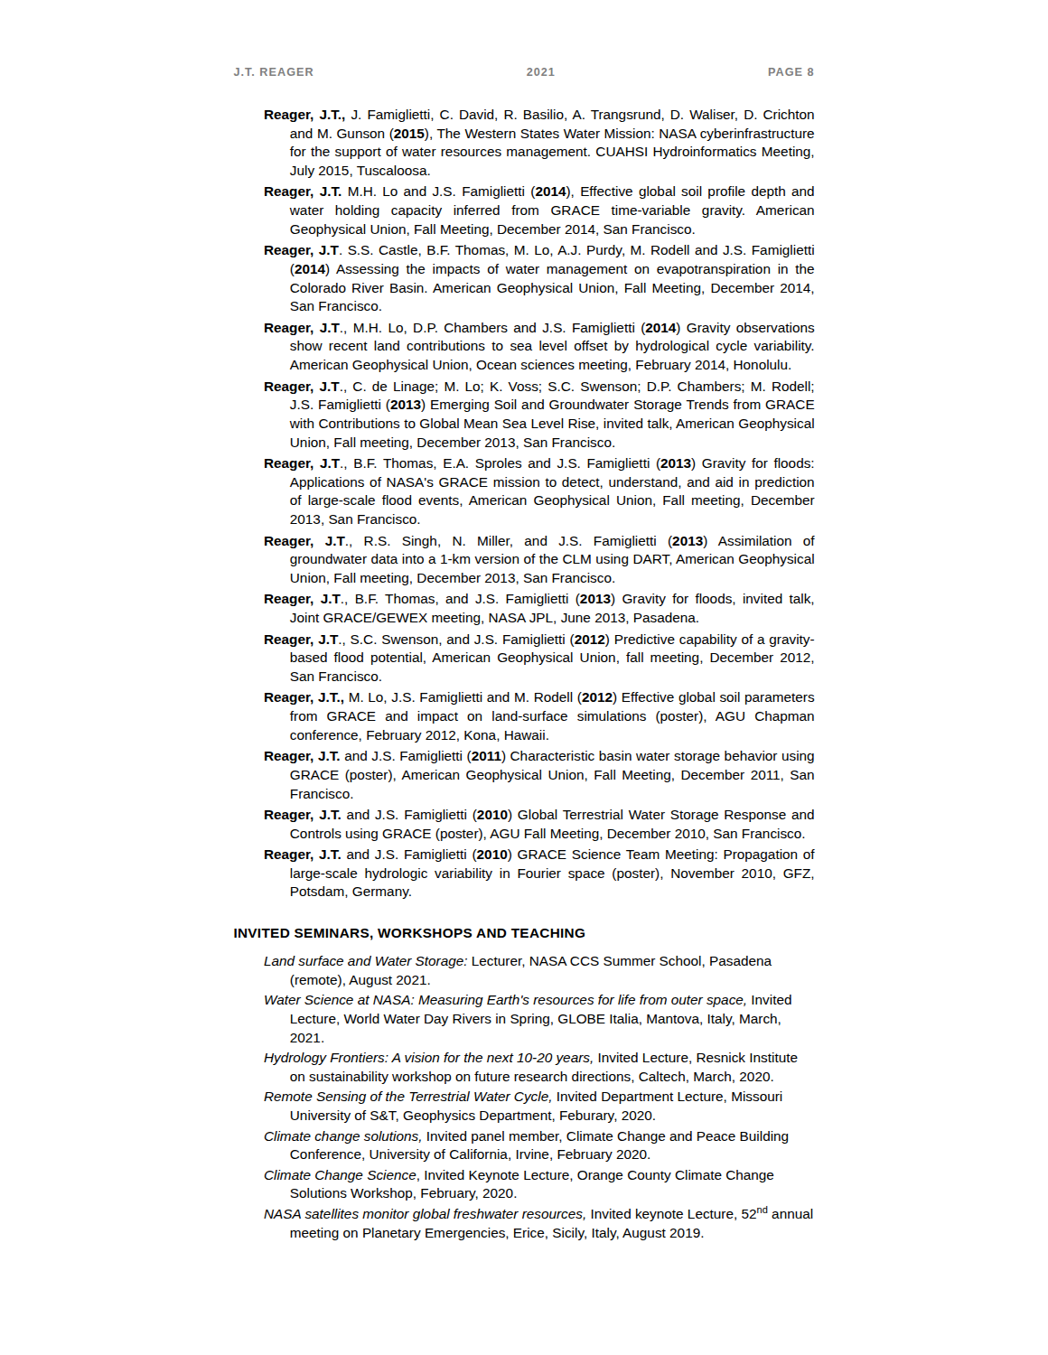J.T. REAGER
2021
PAGE 8
Reager, J.T., J. Famiglietti, C. David, R. Basilio, A. Trangsrund, D. Waliser, D. Crichton and M. Gunson (2015), The Western States Water Mission: NASA cyberinfrastructure for the support of water resources management. CUAHSI Hydroinformatics Meeting, July 2015, Tuscaloosa.
Reager, J.T. M.H. Lo and J.S. Famiglietti (2014), Effective global soil profile depth and water holding capacity inferred from GRACE time-variable gravity. American Geophysical Union, Fall Meeting, December 2014, San Francisco.
Reager, J.T. S.S. Castle, B.F. Thomas, M. Lo, A.J. Purdy, M. Rodell and J.S. Famiglietti (2014) Assessing the impacts of water management on evapotranspiration in the Colorado River Basin. American Geophysical Union, Fall Meeting, December 2014, San Francisco.
Reager, J.T., M.H. Lo, D.P. Chambers and J.S. Famiglietti (2014) Gravity observations show recent land contributions to sea level offset by hydrological cycle variability. American Geophysical Union, Ocean sciences meeting, February 2014, Honolulu.
Reager, J.T., C. de Linage; M. Lo; K. Voss; S.C. Swenson; D.P. Chambers; M. Rodell; J.S. Famiglietti (2013) Emerging Soil and Groundwater Storage Trends from GRACE with Contributions to Global Mean Sea Level Rise, invited talk, American Geophysical Union, Fall meeting, December 2013, San Francisco.
Reager, J.T., B.F. Thomas, E.A. Sproles and J.S. Famiglietti (2013) Gravity for floods: Applications of NASA's GRACE mission to detect, understand, and aid in prediction of large-scale flood events, American Geophysical Union, Fall meeting, December 2013, San Francisco.
Reager, J.T., R.S. Singh, N. Miller, and J.S. Famiglietti (2013) Assimilation of groundwater data into a 1-km version of the CLM using DART, American Geophysical Union, Fall meeting, December 2013, San Francisco.
Reager, J.T., B.F. Thomas, and J.S. Famiglietti (2013) Gravity for floods, invited talk, Joint GRACE/GEWEX meeting, NASA JPL, June 2013, Pasadena.
Reager, J.T., S.C. Swenson, and J.S. Famiglietti (2012) Predictive capability of a gravity-based flood potential, American Geophysical Union, fall meeting, December 2012, San Francisco.
Reager, J.T., M. Lo, J.S. Famiglietti and M. Rodell (2012) Effective global soil parameters from GRACE and impact on land-surface simulations (poster), AGU Chapman conference, February 2012, Kona, Hawaii.
Reager, J.T. and J.S. Famiglietti (2011) Characteristic basin water storage behavior using GRACE (poster), American Geophysical Union, Fall Meeting, December 2011, San Francisco.
Reager, J.T. and J.S. Famiglietti (2010) Global Terrestrial Water Storage Response and Controls using GRACE (poster), AGU Fall Meeting, December 2010, San Francisco.
Reager, J.T. and J.S. Famiglietti (2010) GRACE Science Team Meeting: Propagation of large-scale hydrologic variability in Fourier space (poster), November 2010, GFZ, Potsdam, Germany.
INVITED SEMINARS, WORKSHOPS AND TEACHING
Land surface and Water Storage: Lecturer, NASA CCS Summer School, Pasadena (remote), August 2021.
Water Science at NASA: Measuring Earth's resources for life from outer space, Invited Lecture, World Water Day Rivers in Spring, GLOBE Italia, Mantova, Italy, March, 2021.
Hydrology Frontiers: A vision for the next 10-20 years, Invited Lecture, Resnick Institute on sustainability workshop on future research directions, Caltech, March, 2020.
Remote Sensing of the Terrestrial Water Cycle, Invited Department Lecture, Missouri University of S&T, Geophysics Department, Feburary, 2020.
Climate change solutions, Invited panel member, Climate Change and Peace Building Conference, University of California, Irvine, February 2020.
Climate Change Science, Invited Keynote Lecture, Orange County Climate Change Solutions Workshop, February, 2020.
NASA satellites monitor global freshwater resources, Invited keynote Lecture, 52nd annual meeting on Planetary Emergencies, Erice, Sicily, Italy, August 2019.